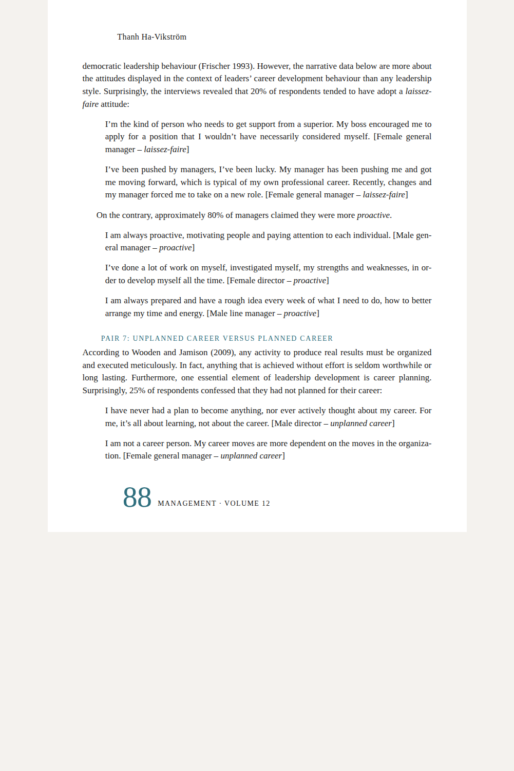Thanh Ha-Vikström
democratic leadership behaviour (Frischer 1993). However, the narrative data below are more about the attitudes displayed in the context of leaders’ career development behaviour than any leadership style. Surprisingly, the interviews revealed that 20% of respondents tended to have adopt a laissez-faire attitude:
I’m the kind of person who needs to get support from a superior. My boss encouraged me to apply for a position that I wouldn’t have necessarily considered myself. [Female general manager – laissez-faire]
I’ve been pushed by managers, I’ve been lucky. My manager has been pushing me and got me moving forward, which is typical of my own professional career. Recently, changes and my manager forced me to take on a new role. [Female general manager – laissez-faire]
On the contrary, approximately 80% of managers claimed they were more proactive.
I am always proactive, motivating people and paying attention to each individual. [Male general manager – proactive]
I’ve done a lot of work on myself, investigated myself, my strengths and weaknesses, in order to develop myself all the time. [Female director – proactive]
I am always prepared and have a rough idea every week of what I need to do, how to better arrange my time and energy. [Male line manager – proactive]
Pair 7: Unplanned Career versus Planned Career
According to Wooden and Jamison (2009), any activity to produce real results must be organized and executed meticulously. In fact, anything that is achieved without effort is seldom worthwhile or long lasting. Furthermore, one essential element of leadership development is career planning. Surprisingly, 25% of respondents confessed that they had not planned for their career:
I have never had a plan to become anything, nor ever actively thought about my career. For me, it’s all about learning, not about the career. [Male director – unplanned career]
I am not a career person. My career moves are more dependent on the moves in the organization. [Female general manager – unplanned career]
88 Management · Volume 12